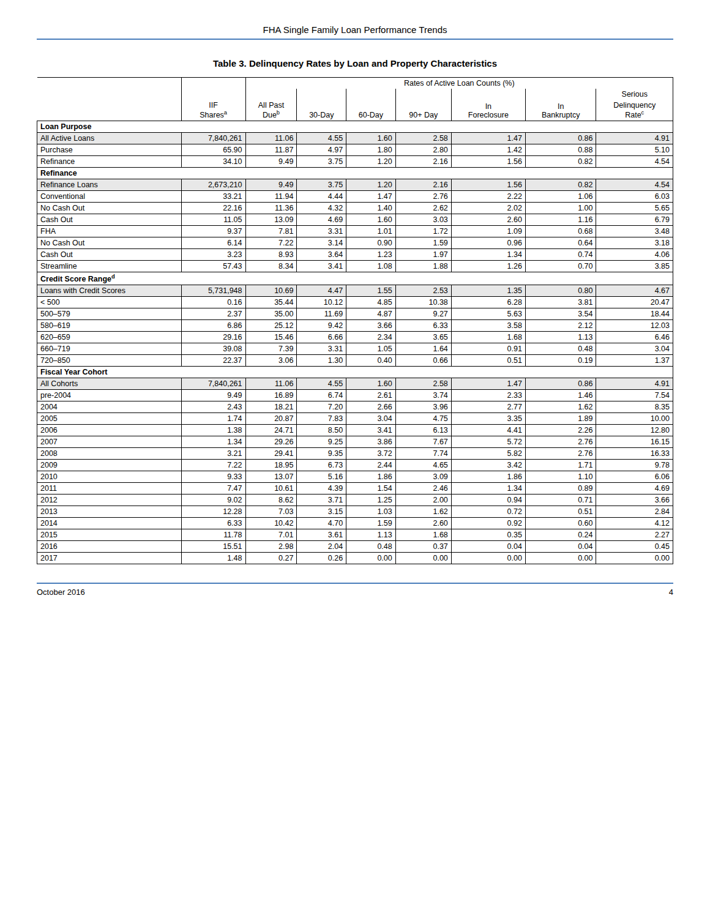FHA Single Family Loan Performance Trends
Table 3. Delinquency Rates by Loan and Property Characteristics
| | IIF Shares a | Rates of Active Loan Counts (%) |
| --- | --- | --- |
| All Past Due b | 30-Day | 60-Day | 90+ Day | In Foreclosure | In Bankruptcy | Serious |
| Delinquency Rate c |
| Loan Purpose |
| All Active Loans | 7,840,261 | 11.06 | 4.55 | 1.60 | 2.58 | 1.47 | 0.86 | 4.91 |
| Purchase | 65.90 | 11.87 | 4.97 | 1.80 | 2.80 | 1.42 | 0.88 | 5.10 |
| Refinance | 34.10 | 9.49 | 3.75 | 1.20 | 2.16 | 1.56 | 0.82 | 4.54 |
| Refinance |
| Refinance Loans | 2,673,210 | 9.49 | 3.75 | 1.20 | 2.16 | 1.56 | 0.82 | 4.54 |
| Conventional | 33.21 | 11.94 | 4.44 | 1.47 | 2.76 | 2.22 | 1.06 | 6.03 |
| No Cash Out | 22.16 | 11.36 | 4.32 | 1.40 | 2.62 | 2.02 | 1.00 | 5.65 |
| Cash Out | 11.05 | 13.09 | 4.69 | 1.60 | 3.03 | 2.60 | 1.16 | 6.79 |
| FHA | 9.37 | 7.81 | 3.31 | 1.01 | 1.72 | 1.09 | 0.68 | 3.48 |
| No Cash Out | 6.14 | 7.22 | 3.14 | 0.90 | 1.59 | 0.96 | 0.64 | 3.18 |
| Cash Out | 3.23 | 8.93 | 3.64 | 1.23 | 1.97 | 1.34 | 0.74 | 4.06 |
| Streamline | 57.43 | 8.34 | 3.41 | 1.08 | 1.88 | 1.26 | 0.70 | 3.85 |
| Credit Score Range d |
| Loans with Credit Scores | 5,731,948 | 10.69 | 4.47 | 1.55 | 2.53 | 1.35 | 0.80 | 4.67 |
| < 500 | 0.16 | 35.44 | 10.12 | 4.85 | 10.38 | 6.28 | 3.81 | 20.47 |
| 500–579 | 2.37 | 35.00 | 11.69 | 4.87 | 9.27 | 5.63 | 3.54 | 18.44 |
| 580–619 | 6.86 | 25.12 | 9.42 | 3.66 | 6.33 | 3.58 | 2.12 | 12.03 |
| 620–659 | 29.16 | 15.46 | 6.66 | 2.34 | 3.65 | 1.68 | 1.13 | 6.46 |
| 660–719 | 39.08 | 7.39 | 3.31 | 1.05 | 1.64 | 0.91 | 0.48 | 3.04 |
| 720–850 | 22.37 | 3.06 | 1.30 | 0.40 | 0.66 | 0.51 | 0.19 | 1.37 |
| Fiscal Year Cohort |
| All Cohorts | 7,840,261 | 11.06 | 4.55 | 1.60 | 2.58 | 1.47 | 0.86 | 4.91 |
| pre-2004 | 9.49 | 16.89 | 6.74 | 2.61 | 3.74 | 2.33 | 1.46 | 7.54 |
| 2004 | 2.43 | 18.21 | 7.20 | 2.66 | 3.96 | 2.77 | 1.62 | 8.35 |
| 2005 | 1.74 | 20.87 | 7.83 | 3.04 | 4.75 | 3.35 | 1.89 | 10.00 |
| 2006 | 1.38 | 24.71 | 8.50 | 3.41 | 6.13 | 4.41 | 2.26 | 12.80 |
| 2007 | 1.34 | 29.26 | 9.25 | 3.86 | 7.67 | 5.72 | 2.76 | 16.15 |
| 2008 | 3.21 | 29.41 | 9.35 | 3.72 | 7.74 | 5.82 | 2.76 | 16.33 |
| 2009 | 7.22 | 18.95 | 6.73 | 2.44 | 4.65 | 3.42 | 1.71 | 9.78 |
| 2010 | 9.33 | 13.07 | 5.16 | 1.86 | 3.09 | 1.86 | 1.10 | 6.06 |
| 2011 | 7.47 | 10.61 | 4.39 | 1.54 | 2.46 | 1.34 | 0.89 | 4.69 |
| 2012 | 9.02 | 8.62 | 3.71 | 1.25 | 2.00 | 0.94 | 0.71 | 3.66 |
| 2013 | 12.28 | 7.03 | 3.15 | 1.03 | 1.62 | 0.72 | 0.51 | 2.84 |
| 2014 | 6.33 | 10.42 | 4.70 | 1.59 | 2.60 | 0.92 | 0.60 | 4.12 |
| 2015 | 11.78 | 7.01 | 3.61 | 1.13 | 1.68 | 0.35 | 0.24 | 2.27 |
| 2016 | 15.51 | 2.98 | 2.04 | 0.48 | 0.37 | 0.04 | 0.04 | 0.45 |
| 2017 | 1.48 | 0.27 | 0.26 | 0.00 | 0.00 | 0.00 | 0.00 | 0.00 |
October 2016 4